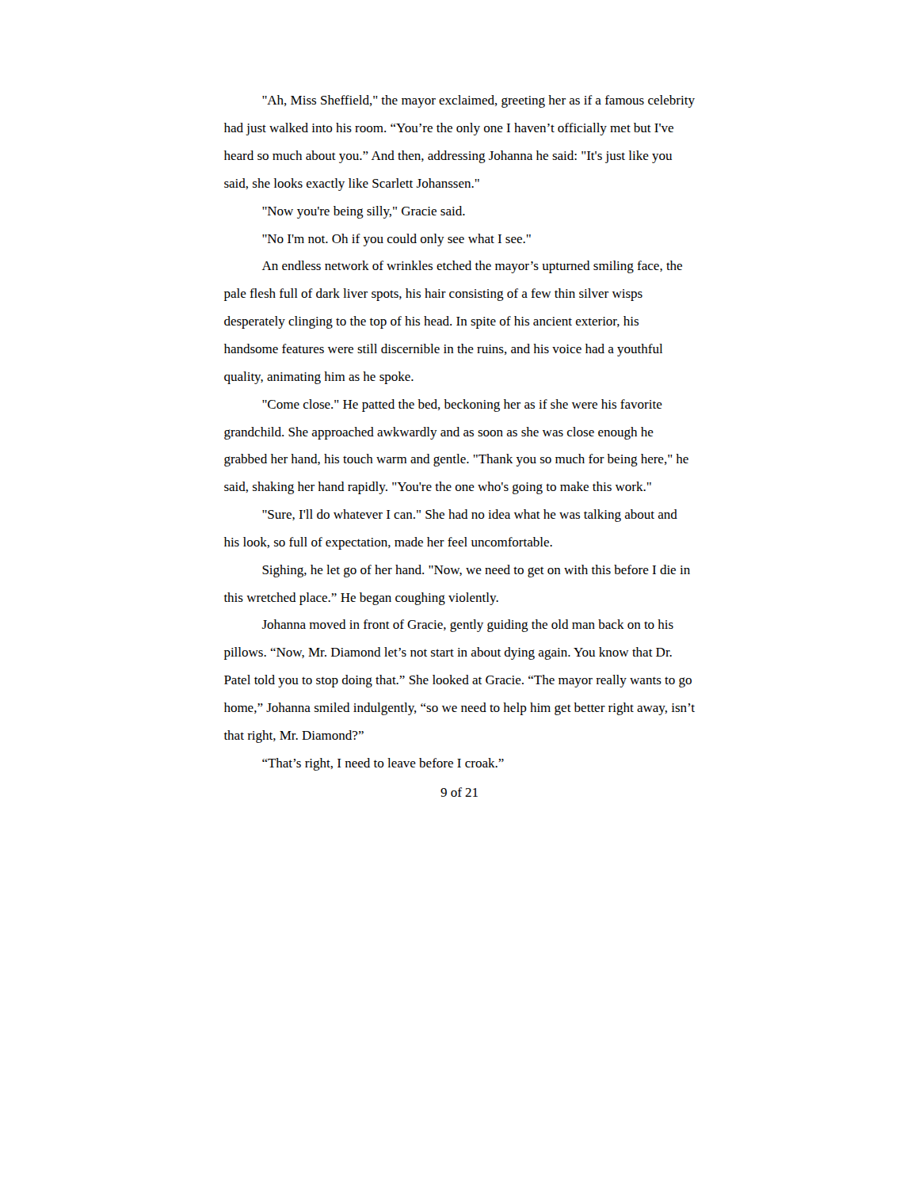"Ah, Miss Sheffield," the mayor exclaimed, greeting her as if a famous celebrity had just walked into his room. “You’re the only one I haven’t officially met but I've heard so much about you.” And then, addressing Johanna he said: "It's just like you said, she looks exactly like Scarlett Johanssen."
"Now you're being silly," Gracie said.
"No I'm not. Oh if you could only see what I see."
An endless network of wrinkles etched the mayor’s upturned smiling face, the pale flesh full of dark liver spots, his hair consisting of a few thin silver wisps desperately clinging to the top of his head. In spite of his ancient exterior, his handsome features were still discernible in the ruins, and his voice had a youthful quality, animating him as he spoke.
"Come close." He patted the bed, beckoning her as if she were his favorite grandchild. She approached awkwardly and as soon as she was close enough he grabbed her hand, his touch warm and gentle. "Thank you so much for being here," he said, shaking her hand rapidly. "You're the one who's going to make this work."
"Sure, I'll do whatever I can." She had no idea what he was talking about and his look, so full of expectation, made her feel uncomfortable.
Sighing, he let go of her hand. "Now, we need to get on with this before I die in this wretched place.” He began coughing violently.
Johanna moved in front of Gracie, gently guiding the old man back on to his pillows. “Now, Mr. Diamond let’s not start in about dying again. You know that Dr. Patel told you to stop doing that.” She looked at Gracie. “The mayor really wants to go home,” Johanna smiled indulgently, “so we need to help him get better right away, isn’t that right, Mr. Diamond?”
“That’s right, I need to leave before I croak.”
9 of 21